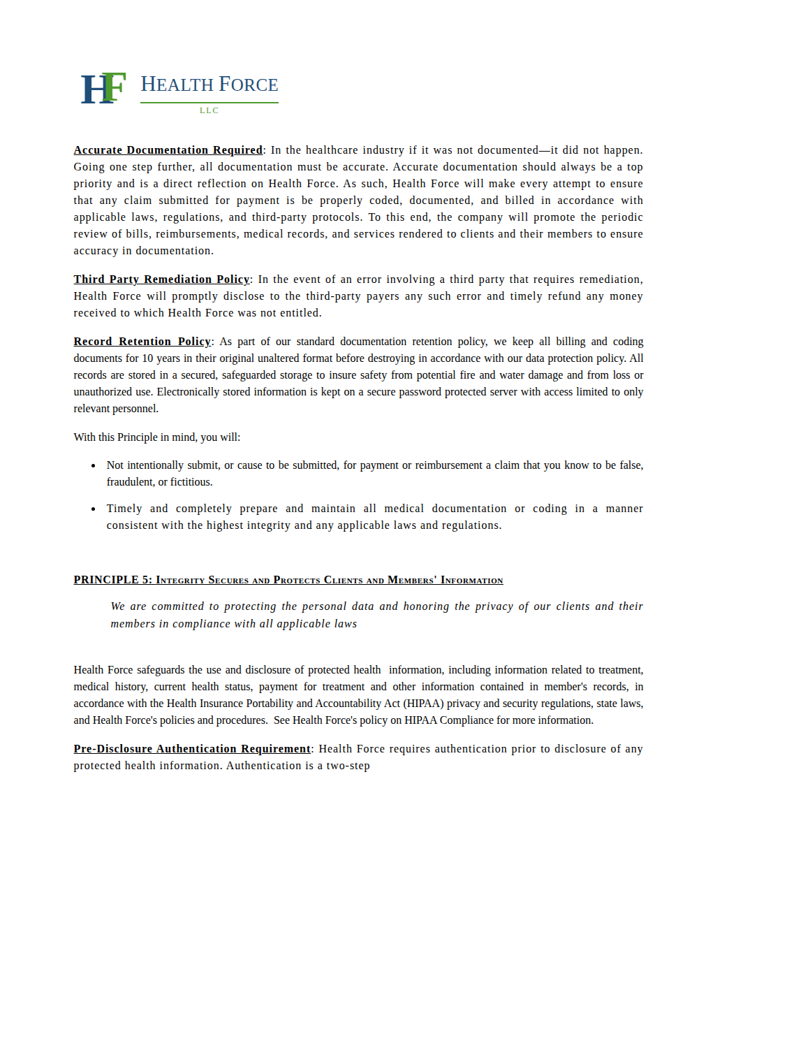H F HEALTH FORCE
LLC
Accurate Documentation Required: In the healthcare industry if it was not documented—it did not happen. Going one step further, all documentation must be accurate. Accurate documentation should always be a top priority and is a direct reflection on Health Force. As such, Health Force will make every attempt to ensure that any claim submitted for payment is be properly coded, documented, and billed in accordance with applicable laws, regulations, and third-party protocols. To this end, the company will promote the periodic review of bills, reimbursements, medical records, and services rendered to clients and their members to ensure accuracy in documentation.
Third Party Remediation Policy: In the event of an error involving a third party that requires remediation, Health Force will promptly disclose to the third-party payers any such error and timely refund any money received to which Health Force was not entitled.
Record Retention Policy: As part of our standard documentation retention policy, we keep all billing and coding documents for 10 years in their original unaltered format before destroying in accordance with our data protection policy. All records are stored in a secured, safeguarded storage to insure safety from potential fire and water damage and from loss or unauthorized use. Electronically stored information is kept on a secure password protected server with access limited to only relevant personnel.
With this Principle in mind, you will:
Not intentionally submit, or cause to be submitted, for payment or reimbursement a claim that you know to be false, fraudulent, or fictitious.
Timely and completely prepare and maintain all medical documentation or coding in a manner consistent with the highest integrity and any applicable laws and regulations.
PRINCIPLE 5: Integrity Secures and Protects Clients and Members' Information
We are committed to protecting the personal data and honoring the privacy of our clients and their members in compliance with all applicable laws
Health Force safeguards the use and disclosure of protected health information, including information related to treatment, medical history, current health status, payment for treatment and other information contained in member's records, in accordance with the Health Insurance Portability and Accountability Act (HIPAA) privacy and security regulations, state laws, and Health Force's policies and procedures. See Health Force's policy on HIPAA Compliance for more information.
Pre-Disclosure Authentication Requirement: Health Force requires authentication prior to disclosure of any protected health information. Authentication is a two-step